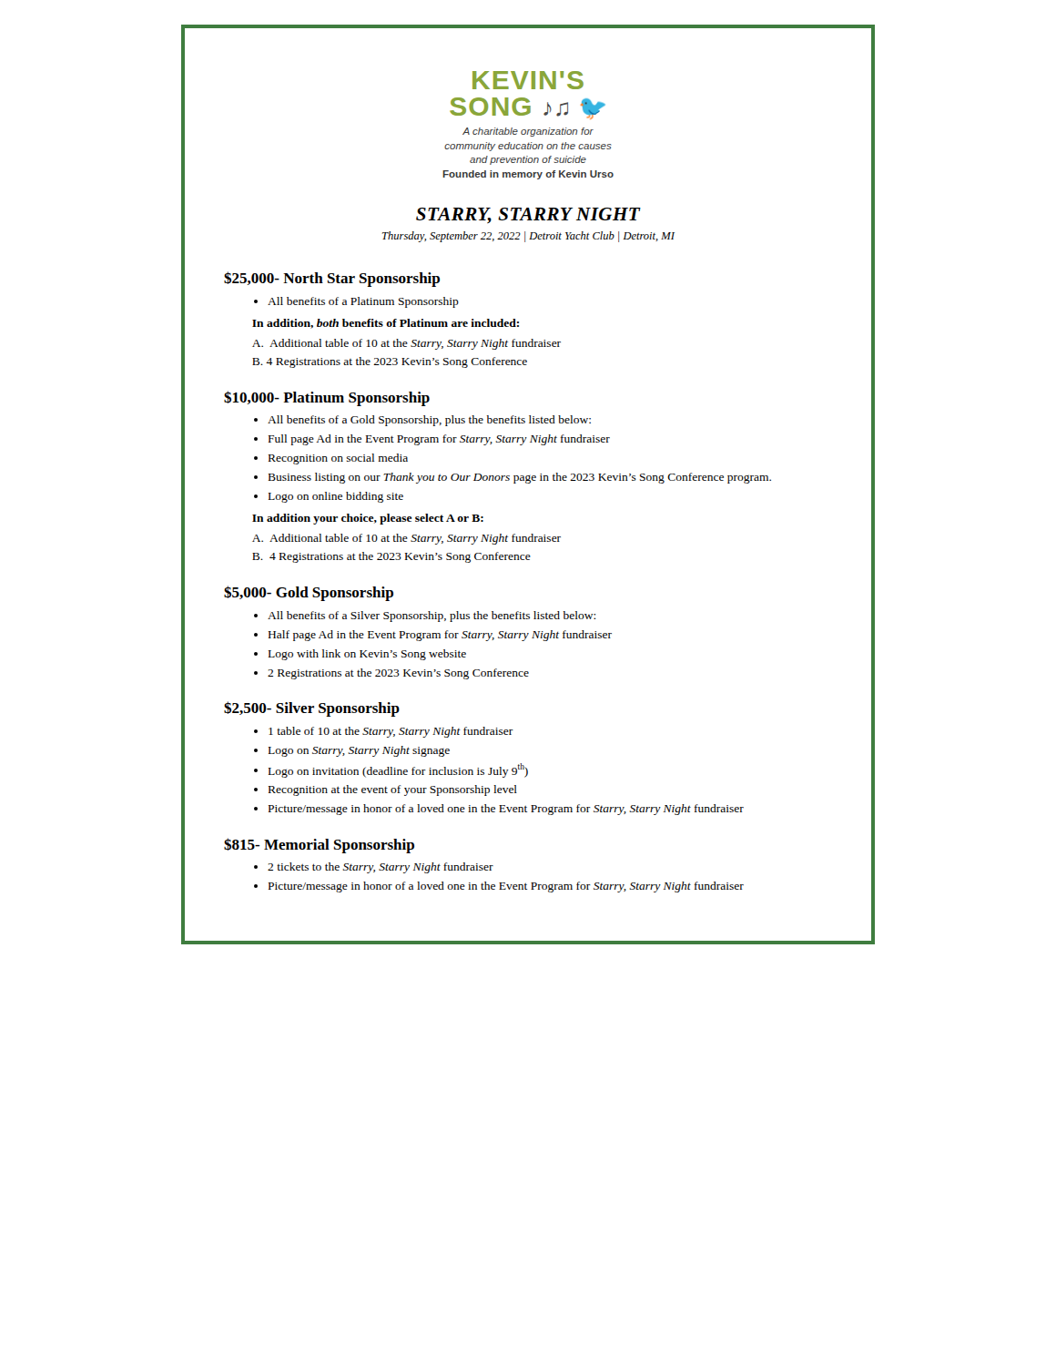KEVIN'S
SONG ♪♫ 🐦
A charitable organization for
community education on the causes
and prevention of suicide
Founded in memory of Kevin Urso
STARRY, STARRY NIGHT
Thursday, September 22, 2022 | Detroit Yacht Club | Detroit, MI
$25,000- North Star Sponsorship
All benefits of a Platinum Sponsorship
In addition, both benefits of Platinum are included:
A. Additional table of 10 at the Starry, Starry Night fundraiser
B. 4 Registrations at the 2023 Kevin’s Song Conference
$10,000- Platinum Sponsorship
All benefits of a Gold Sponsorship, plus the benefits listed below:
Full page Ad in the Event Program for Starry, Starry Night fundraiser
Recognition on social media
Business listing on our Thank you to Our Donors page in the 2023 Kevin’s Song Conference program.
Logo on online bidding site
In addition your choice, please select A or B:
A. Additional table of 10 at the Starry, Starry Night fundraiser
B. 4 Registrations at the 2023 Kevin’s Song Conference
$5,000- Gold Sponsorship
All benefits of a Silver Sponsorship, plus the benefits listed below:
Half page Ad in the Event Program for Starry, Starry Night fundraiser
Logo with link on Kevin’s Song website
2 Registrations at the 2023 Kevin’s Song Conference
$2,500- Silver Sponsorship
1 table of 10 at the Starry, Starry Night fundraiser
Logo on Starry, Starry Night signage
Logo on invitation (deadline for inclusion is July 9th)
Recognition at the event of your Sponsorship level
Picture/message in honor of a loved one in the Event Program for Starry, Starry Night fundraiser
$815- Memorial Sponsorship
2 tickets to the Starry, Starry Night fundraiser
Picture/message in honor of a loved one in the Event Program for Starry, Starry Night fundraiser